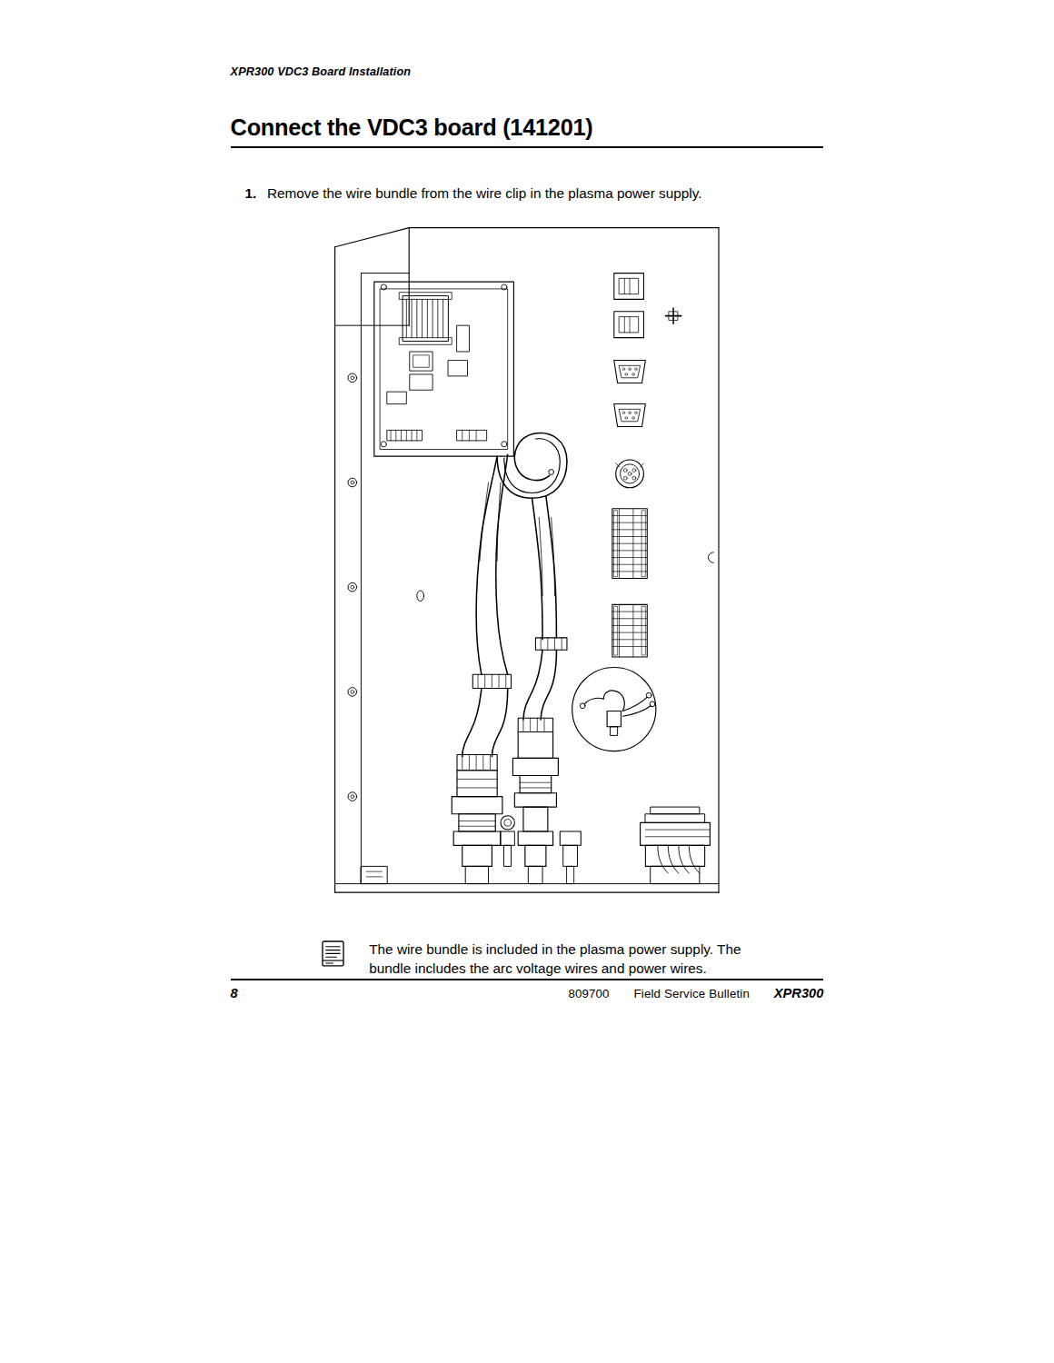XPR300 VDC3 Board Installation
Connect the VDC3 board (141201)
1. Remove the wire bundle from the wire clip in the plasma power supply.
The wire bundle is included in the plasma power supply. The bundle includes the arc voltage wires and power wires.
8 809700 Field Service Bulletin XPR300